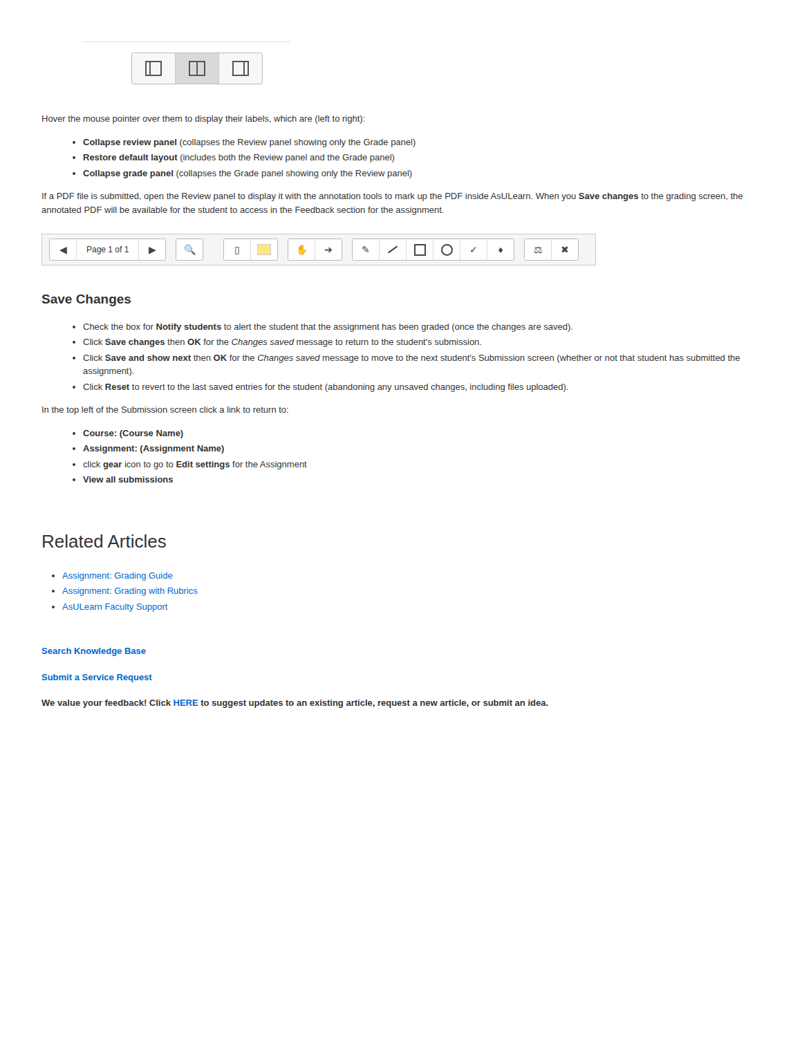Hover the mouse pointer over them to display their labels, which are (left to right):
Collapse review panel (collapses the Review panel showing only the Grade panel)
Restore default layout (includes both the Review panel and the Grade panel)
Collapse grade panel (collapses the Grade panel showing only the Review panel)
If a PDF file is submitted, open the Review panel to display it with the annotation tools to mark up the PDF inside AsULearn. When you Save changes to the grading screen, the annotated PDF will be available for the student to access in the Feedback section for the assignment.
◀
Page 1 of 1
▶
🔍
▯
✋
➔
✎
✓
♦
⚖
✖
Save Changes
Check the box for Notify students to alert the student that the assignment has been graded (once the changes are saved).
Click Save changes then OK for the Changes saved message to return to the student's submission.
Click Save and show next then OK for the Changes saved message to move to the next student's Submission screen (whether or not that student has submitted the assignment).
Click Reset to revert to the last saved entries for the student (abandoning any unsaved changes, including files uploaded).
In the top left of the Submission screen click a link to return to:
Course: (Course Name)
Assignment: (Assignment Name)
click gear icon to go to Edit settings for the Assignment
View all submissions
Related Articles
Assignment: Grading Guide
Assignment: Grading with Rubrics
AsULearn Faculty Support
Search Knowledge Base
Submit a Service Request
We value your feedback! Click HERE to suggest updates to an existing article, request a new article, or submit an idea.